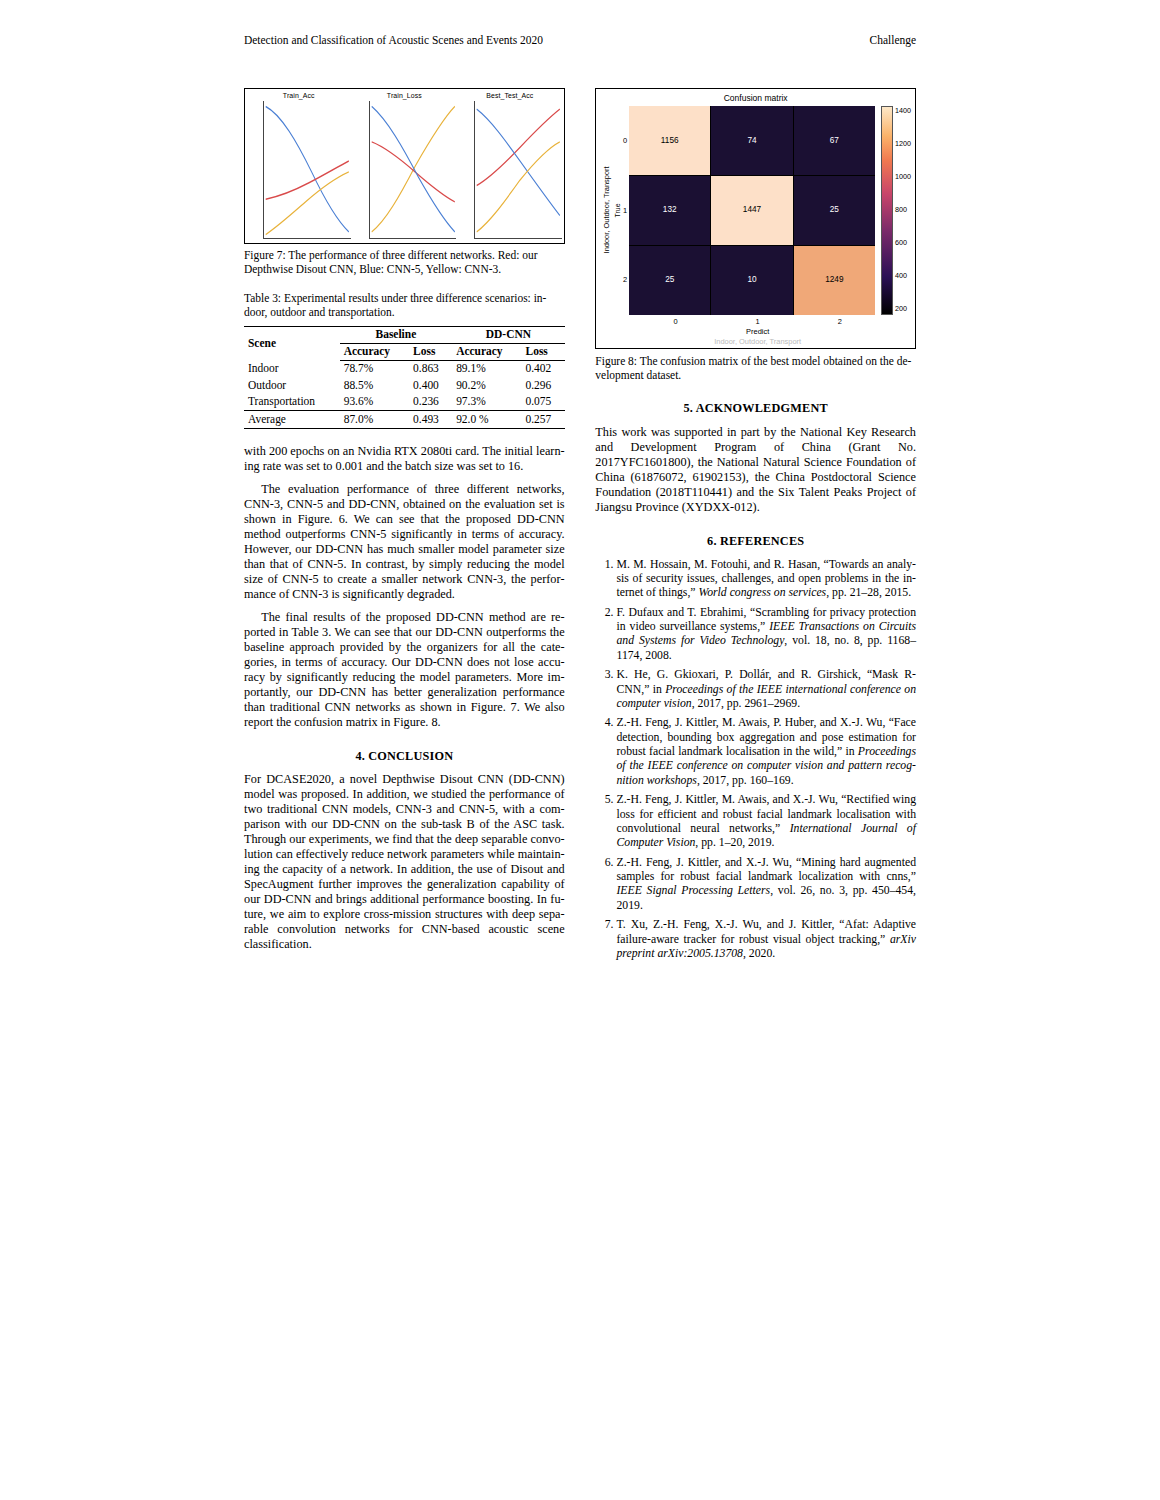Detection and Classification of Acoustic Scenes and Events 2020 Challenge
Train_Acc
100
99
98
97
96
95
94
93
92
91
90
89
Train_Loss
0.24
0.22
0.20
0.18
0.16
0.14
0.12
0.10
0.08
0.06
0.04
Best_Test_Acc
92.5
92.0
91.5
91.0
90.5
90.0
89.5
89.0
88.5
88.0
87.5
Figure 7: The performance of three different networks. Red: our Depthwise Disout CNN, Blue: CNN-5, Yellow: CNN-3.
Table 3: Experimental results under three difference scenarios: indoor, outdoor and transportation.
| Scene | Baseline | DD-CNN |
| --- | --- | --- |
| Accuracy | Loss | Accuracy | Loss |
| Indoor | 78.7% | 0.863 | 89.1% | 0.402 |
| Outdoor | 88.5% | 0.400 | 90.2% | 0.296 |
| Transportation | 93.6% | 0.236 | 97.3% | 0.075 |
| Average | 87.0% | 0.493 | 92.0 % | 0.257 |
with 200 epochs on an Nvidia RTX 2080ti card. The initial learning rate was set to 0.001 and the batch size was set to 16.
The evaluation performance of three different networks, CNN-3, CNN-5 and DD-CNN, obtained on the evaluation set is shown in Figure. 6. We can see that the proposed DD-CNN method outperforms CNN-5 significantly in terms of accuracy. However, our DD-CNN has much smaller model parameter size than that of CNN-5. In contrast, by simply reducing the model size of CNN-5 to create a smaller network CNN-3, the performance of CNN-3 is significantly degraded.
The final results of the proposed DD-CNN method are reported in Table 3. We can see that our DD-CNN outperforms the baseline approach provided by the organizers for all the categories, in terms of accuracy. Our DD-CNN does not lose accuracy by significantly reducing the model parameters. More importantly, our DD-CNN has better generalization performance than traditional CNN networks as shown in Figure. 7. We also report the confusion matrix in Figure. 8.
4. Conclusion
For DCASE2020, a novel Depthwise Disout CNN (DD-CNN) model was proposed. In addition, we studied the performance of two traditional CNN models, CNN-3 and CNN-5, with a comparison with our DD-CNN on the sub-task B of the ASC task. Through our experiments, we find that the deep separable convolution can effectively reduce network parameters while maintaining the capacity of a network. In addition, the use of Disout and SpecAugment further improves the generalization capability of our DD-CNN and brings additional performance boosting. In future, we aim to explore cross-mission structures with deep separable convolution networks for CNN-based acoustic scene classification.
Confusion matrix
Indoor, Outdoor, Transport
True
0
1
2
1156
74
67
132
1447
25
25
10
1249
1400
1200
1000
800
600
400
200
0
1
2
Predict
Indoor, Outdoor, Transport
Figure 8: The confusion matrix of the best model obtained on the development dataset.
5. Acknowledgment
This work was supported in part by the National Key Research and Development Program of China (Grant No. 2017YFC1601800), the National Natural Science Foundation of China (61876072, 61902153), the China Postdoctoral Science Foundation (2018T110441) and the Six Talent Peaks Project of Jiangsu Province (XYDXX-012).
6. References
M. M. Hossain, M. Fotouhi, and R. Hasan, “Towards an analysis of security issues, challenges, and open problems in the internet of things,” World congress on services, pp. 21–28, 2015.
F. Dufaux and T. Ebrahimi, “Scrambling for privacy protection in video surveillance systems,” IEEE Transactions on Circuits and Systems for Video Technology, vol. 18, no. 8, pp. 1168–1174, 2008.
K. He, G. Gkioxari, P. Dollár, and R. Girshick, “Mask R-CNN,” in Proceedings of the IEEE international conference on computer vision, 2017, pp. 2961–2969.
Z.-H. Feng, J. Kittler, M. Awais, P. Huber, and X.-J. Wu, “Face detection, bounding box aggregation and pose estimation for robust facial landmark localisation in the wild,” in Proceedings of the IEEE conference on computer vision and pattern recognition workshops, 2017, pp. 160–169.
Z.-H. Feng, J. Kittler, M. Awais, and X.-J. Wu, “Rectified wing loss for efficient and robust facial landmark localisation with convolutional neural networks,” International Journal of Computer Vision, pp. 1–20, 2019.
Z.-H. Feng, J. Kittler, and X.-J. Wu, “Mining hard augmented samples for robust facial landmark localization with cnns,” IEEE Signal Processing Letters, vol. 26, no. 3, pp. 450–454, 2019.
T. Xu, Z.-H. Feng, X.-J. Wu, and J. Kittler, “Afat: Adaptive failure-aware tracker for robust visual object tracking,” arXiv preprint arXiv:2005.13708, 2020.